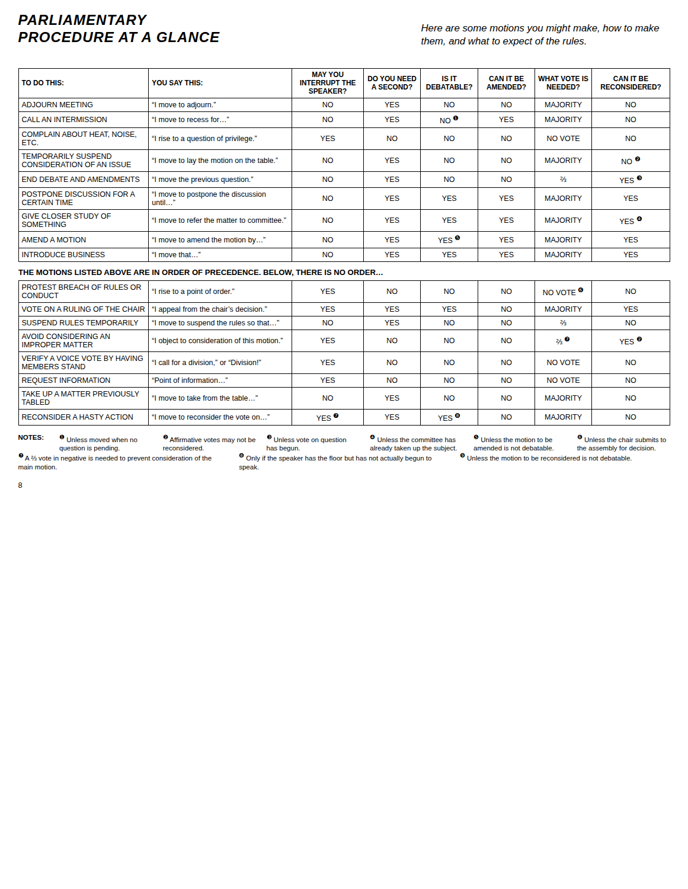PARLIAMENTARY
PROCEDURE AT A GLANCE
Here are some motions you might make, how to make them, and what to expect of the rules.
| To do this: | You say this: | May you interrupt the speaker? | Do you need a second? | Is it debatable? | Can it be amended? | What vote is needed? | Can it be reconsidered? |
| --- | --- | --- | --- | --- | --- | --- | --- |
| Adjourn meeting | “I move to adjourn.” | NO | YES | NO | NO | MAJORITY | NO |
| Call an intermission | “I move to recess for…” | NO | YES | NO ❶ | YES | MAJORITY | NO |
| Complain about heat, noise, etc. | “I rise to a question of privilege.” | YES | NO | NO | NO | NO VOTE | NO |
| Temporarily suspend consideration of an issue | “I move to lay the motion on the table.” | NO | YES | NO | NO | MAJORITY | NO ❷ |
| End debate and amendments | “I move the previous question.” | NO | YES | NO | NO | ⅔ | YES ❸ |
| Postpone discussion for a certain time | “I move to postpone the discussion until…” | NO | YES | YES | YES | MAJORITY | YES |
| Give closer study of something | “I move to refer the matter to committee.” | NO | YES | YES | YES | MAJORITY | YES ❹ |
| Amend a motion | “I move to amend the motion by…” | NO | YES | YES ❺ | YES | MAJORITY | YES |
| Introduce business | “I move that…” | NO | YES | YES | YES | MAJORITY | YES |
| The motions listed above are in order of precedence. Below, there is no order… |
| Protest breach of rules or conduct | “I rise to a point of order.” | YES | NO | NO | NO | NO VOTE ❻ | NO |
| Vote on a ruling of the chair | “I appeal from the chair’s decision.” | YES | YES | YES | NO | MAJORITY | YES |
| Suspend rules temporarily | “I move to suspend the rules so that…” | NO | YES | NO | NO | ⅔ | NO |
| Avoid considering an improper matter | “I object to consideration of this motion.” | YES | NO | NO | NO | ⅔ ❼ | YES ❷ |
| Verify a voice vote by having members stand | “I call for a division,” or “Division!” | YES | NO | NO | NO | NO VOTE | NO |
| Request information | “Point of information…” | YES | NO | NO | NO | NO VOTE | NO |
| Take up a matter previously tabled | “I move to take from the table…” | NO | YES | NO | NO | MAJORITY | NO |
| Reconsider a hasty action | “I move to reconsider the vote on…” | YES ❼ | YES | YES ❽ | NO | MAJORITY | NO |
Notes: ❶ Unless moved when no question is pending. ❷ Affirmative votes may not be reconsidered. ❸ Unless vote on question has begun. ❹ Unless the committee has already taken up the subject. ❺ Unless the motion to be amended is not debatable. ❻ Unless the chair submits to the assembly for decision. ❼ A ⅔ vote in negative is needed to prevent consideration of the main motion. ❽ Only if the speaker has the floor but has not actually begun to speak. ❾ Unless the motion to be reconsidered is not debatable.
8